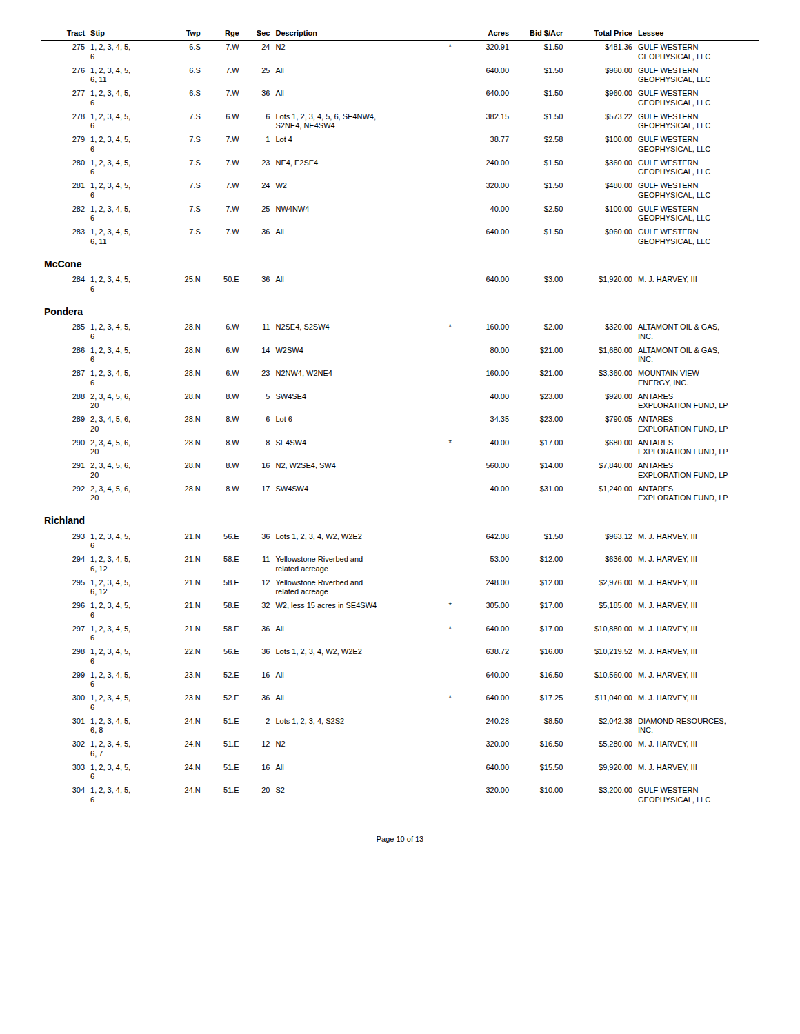| Tract | Stip | Twp | Rge | Sec | Description | | Acres | Bid $/Acr | Total Price | Lessee |
| --- | --- | --- | --- | --- | --- | --- | --- | --- | --- | --- |
| 275 | 1, 2, 3, 4, 5, 6 | 6.S | 7.W | 24 | N2 | * | 320.91 | $1.50 | $481.36 | GULF WESTERN GEOPHYSICAL, LLC |
| 276 | 1, 2, 3, 4, 5, 6, 11 | 6.S | 7.W | 25 | All | | 640.00 | $1.50 | $960.00 | GULF WESTERN GEOPHYSICAL, LLC |
| 277 | 1, 2, 3, 4, 5, 6 | 6.S | 7.W | 36 | All | | 640.00 | $1.50 | $960.00 | GULF WESTERN GEOPHYSICAL, LLC |
| 278 | 1, 2, 3, 4, 5, 6 | 7.S | 6.W | 6 | Lots 1, 2, 3, 4, 5, 6, SE4NW4, S2NE4, NE4SW4 | | 382.15 | $1.50 | $573.22 | GULF WESTERN GEOPHYSICAL, LLC |
| 279 | 1, 2, 3, 4, 5, 6 | 7.S | 7.W | 1 | Lot 4 | | 38.77 | $2.58 | $100.00 | GULF WESTERN GEOPHYSICAL, LLC |
| 280 | 1, 2, 3, 4, 5, 6 | 7.S | 7.W | 23 | NE4, E2SE4 | | 240.00 | $1.50 | $360.00 | GULF WESTERN GEOPHYSICAL, LLC |
| 281 | 1, 2, 3, 4, 5, 6 | 7.S | 7.W | 24 | W2 | | 320.00 | $1.50 | $480.00 | GULF WESTERN GEOPHYSICAL, LLC |
| 282 | 1, 2, 3, 4, 5, 6 | 7.S | 7.W | 25 | NW4NW4 | | 40.00 | $2.50 | $100.00 | GULF WESTERN GEOPHYSICAL, LLC |
| 283 | 1, 2, 3, 4, 5, 6, 11 | 7.S | 7.W | 36 | All | | 640.00 | $1.50 | $960.00 | GULF WESTERN GEOPHYSICAL, LLC |
| McCone |
| 284 | 1, 2, 3, 4, 5, 6 | 25.N | 50.E | 36 | All | | 640.00 | $3.00 | $1,920.00 | M. J. HARVEY, III |
| Pondera |
| 285 | 1, 2, 3, 4, 5, 6 | 28.N | 6.W | 11 | N2SE4, S2SW4 | * | 160.00 | $2.00 | $320.00 | ALTAMONT OIL & GAS, INC. |
| 286 | 1, 2, 3, 4, 5, 6 | 28.N | 6.W | 14 | W2SW4 | | 80.00 | $21.00 | $1,680.00 | ALTAMONT OIL & GAS, INC. |
| 287 | 1, 2, 3, 4, 5, 6 | 28.N | 6.W | 23 | N2NW4, W2NE4 | | 160.00 | $21.00 | $3,360.00 | MOUNTAIN VIEW ENERGY, INC. |
| 288 | 2, 3, 4, 5, 6, 20 | 28.N | 8.W | 5 | SW4SE4 | | 40.00 | $23.00 | $920.00 | ANTARES EXPLORATION FUND, LP |
| 289 | 2, 3, 4, 5, 6, 20 | 28.N | 8.W | 6 | Lot 6 | | 34.35 | $23.00 | $790.05 | ANTARES EXPLORATION FUND, LP |
| 290 | 2, 3, 4, 5, 6, 20 | 28.N | 8.W | 8 | SE4SW4 | * | 40.00 | $17.00 | $680.00 | ANTARES EXPLORATION FUND, LP |
| 291 | 2, 3, 4, 5, 6, 20 | 28.N | 8.W | 16 | N2, W2SE4, SW4 | | 560.00 | $14.00 | $7,840.00 | ANTARES EXPLORATION FUND, LP |
| 292 | 2, 3, 4, 5, 6, 20 | 28.N | 8.W | 17 | SW4SW4 | | 40.00 | $31.00 | $1,240.00 | ANTARES EXPLORATION FUND, LP |
| Richland |
| 293 | 1, 2, 3, 4, 5, 6 | 21.N | 56.E | 36 | Lots 1, 2, 3, 4, W2, W2E2 | | 642.08 | $1.50 | $963.12 | M. J. HARVEY, III |
| 294 | 1, 2, 3, 4, 5, 6, 12 | 21.N | 58.E | 11 | Yellowstone Riverbed and related acreage | | 53.00 | $12.00 | $636.00 | M. J. HARVEY, III |
| 295 | 1, 2, 3, 4, 5, 6, 12 | 21.N | 58.E | 12 | Yellowstone Riverbed and related acreage | | 248.00 | $12.00 | $2,976.00 | M. J. HARVEY, III |
| 296 | 1, 2, 3, 4, 5, 6 | 21.N | 58.E | 32 | W2, less 15 acres in SE4SW4 | * | 305.00 | $17.00 | $5,185.00 | M. J. HARVEY, III |
| 297 | 1, 2, 3, 4, 5, 6 | 21.N | 58.E | 36 | All | * | 640.00 | $17.00 | $10,880.00 | M. J. HARVEY, III |
| 298 | 1, 2, 3, 4, 5, 6 | 22.N | 56.E | 36 | Lots 1, 2, 3, 4, W2, W2E2 | | 638.72 | $16.00 | $10,219.52 | M. J. HARVEY, III |
| 299 | 1, 2, 3, 4, 5, 6 | 23.N | 52.E | 16 | All | | 640.00 | $16.50 | $10,560.00 | M. J. HARVEY, III |
| 300 | 1, 2, 3, 4, 5, 6 | 23.N | 52.E | 36 | All | * | 640.00 | $17.25 | $11,040.00 | M. J. HARVEY, III |
| 301 | 1, 2, 3, 4, 5, 6, 8 | 24.N | 51.E | 2 | Lots 1, 2, 3, 4, S2S2 | | 240.28 | $8.50 | $2,042.38 | DIAMOND RESOURCES, INC. |
| 302 | 1, 2, 3, 4, 5, 6, 7 | 24.N | 51.E | 12 | N2 | | 320.00 | $16.50 | $5,280.00 | M. J. HARVEY, III |
| 303 | 1, 2, 3, 4, 5, 6 | 24.N | 51.E | 16 | All | | 640.00 | $15.50 | $9,920.00 | M. J. HARVEY, III |
| 304 | 1, 2, 3, 4, 5, 6 | 24.N | 51.E | 20 | S2 | | 320.00 | $10.00 | $3,200.00 | GULF WESTERN GEOPHYSICAL, LLC |
Page 10 of 13